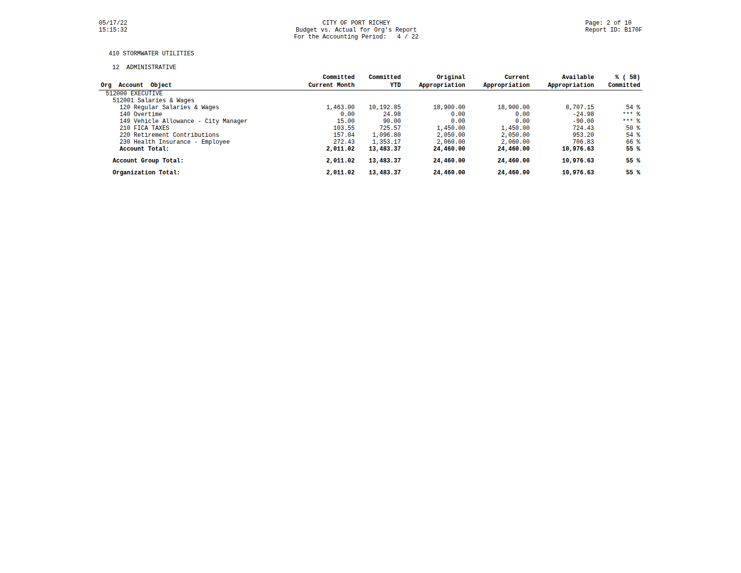05/17/22 15:15:32
CITY OF PORT RICHEY Budget vs. Actual for Org's Report For the Accounting Period: 4 / 22
Page: 2 of 10 Report ID: B170F
410 STORMWATER UTILITIES 12 ADMINISTRATIVE
| | Committed | Committed | Original | Current | Available | % ( 58) |
| --- | --- | --- | --- | --- | --- | --- |
| Org Account Object | Current Month | YTD | Appropriation | Appropriation | Appropriation | Committed |
| 512000 EXECUTIVE | | | | | | |
| 512001 Salaries & Wages | | | | | | |
| 120 Regular Salaries & Wages | 1,463.00 | 10,192.85 | 18,900.00 | 18,900.00 | 8,707.15 | 54 % |
| 140 Overtime | 0.00 | 24.98 | 0.00 | 0.00 | -24.98 | *** % |
| 149 Vehicle Allowance - City Manager | 15.00 | 90.00 | 0.00 | 0.00 | -90.00 | *** % |
| 210 FICA TAXES | 103.55 | 725.57 | 1,450.00 | 1,450.00 | 724.43 | 50 % |
| 220 Retirement Contributions | 157.04 | 1,096.80 | 2,050.00 | 2,050.00 | 953.20 | 54 % |
| 230 Health Insurance - Employee | 272.43 | 1,353.17 | 2,060.00 | 2,060.00 | 706.83 | 66 % |
| Account Total: | 2,011.02 | 13,483.37 | 24,460.00 | 24,460.00 | 10,976.63 | 55 % |
| Account Group Total: | 2,011.02 | 13,483.37 | 24,460.00 | 24,460.00 | 10,976.63 | 55 % |
| Organization Total: | 2,011.02 | 13,483.37 | 24,460.00 | 24,460.00 | 10,976.63 | 55 % |